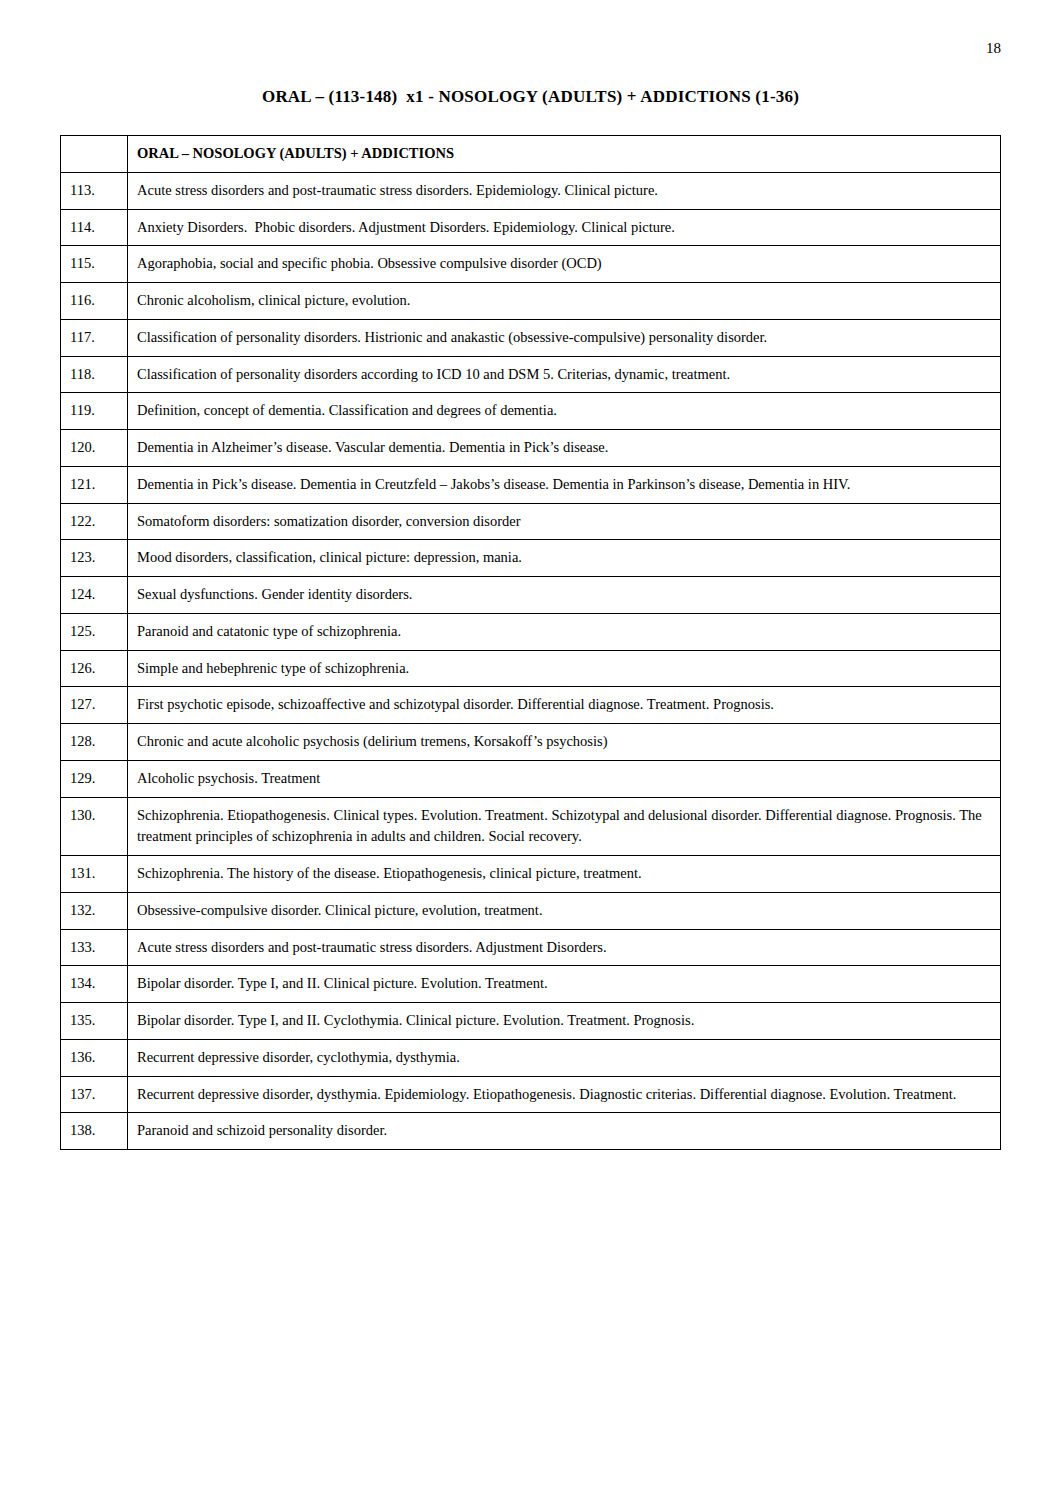18
ORAL – (113-148) x1 - NOSOLOGY (ADULTS) + ADDICTIONS (1-36)
| | ORAL – NOSOLOGY (ADULTS) + ADDICTIONS |
| --- | --- |
| 113. | Acute stress disorders and post-traumatic stress disorders. Epidemiology. Clinical picture. |
| 114. | Anxiety Disorders. Phobic disorders. Adjustment Disorders. Epidemiology. Clinical picture. |
| 115. | Agoraphobia, social and specific phobia. Obsessive compulsive disorder (OCD) |
| 116. | Chronic alcoholism, clinical picture, evolution. |
| 117. | Classification of personality disorders. Histrionic and anakastic (obsessive-compulsive) personality disorder. |
| 118. | Classification of personality disorders according to ICD 10 and DSM 5. Criterias, dynamic, treatment. |
| 119. | Definition, concept of dementia. Classification and degrees of dementia. |
| 120. | Dementia in Alzheimer’s disease. Vascular dementia. Dementia in Pick’s disease. |
| 121. | Dementia in Pick’s disease. Dementia in Creutzfeld – Jakobs’s disease. Dementia in Parkinson’s disease, Dementia in HIV. |
| 122. | Somatoform disorders: somatization disorder, conversion disorder |
| 123. | Mood disorders, classification, clinical picture: depression, mania. |
| 124. | Sexual dysfunctions. Gender identity disorders. |
| 125. | Paranoid and catatonic type of schizophrenia. |
| 126. | Simple and hebephrenic type of schizophrenia. |
| 127. | First psychotic episode, schizoaffective and schizotypal disorder. Differential diagnose. Treatment. Prognosis. |
| 128. | Chronic and acute alcoholic psychosis (delirium tremens, Korsakoff’s psychosis) |
| 129. | Alcoholic psychosis. Treatment |
| 130. | Schizophrenia. Etiopathogenesis. Clinical types. Evolution. Treatment. Schizotypal and delusional disorder. Differential diagnose. Prognosis. The treatment principles of schizophrenia in adults and children. Social recovery. |
| 131. | Schizophrenia. The history of the disease. Etiopathogenesis, clinical picture, treatment. |
| 132. | Obsessive-compulsive disorder. Clinical picture, evolution, treatment. |
| 133. | Acute stress disorders and post-traumatic stress disorders. Adjustment Disorders. |
| 134. | Bipolar disorder. Type I, and II. Clinical picture. Evolution. Treatment. |
| 135. | Bipolar disorder. Type I, and II. Cyclothymia. Clinical picture. Evolution. Treatment. Prognosis. |
| 136. | Recurrent depressive disorder, cyclothymia, dysthymia. |
| 137. | Recurrent depressive disorder, dysthymia. Epidemiology. Etiopathogenesis. Diagnostic criterias. Differential diagnose. Evolution. Treatment. |
| 138. | Paranoid and schizoid personality disorder. |